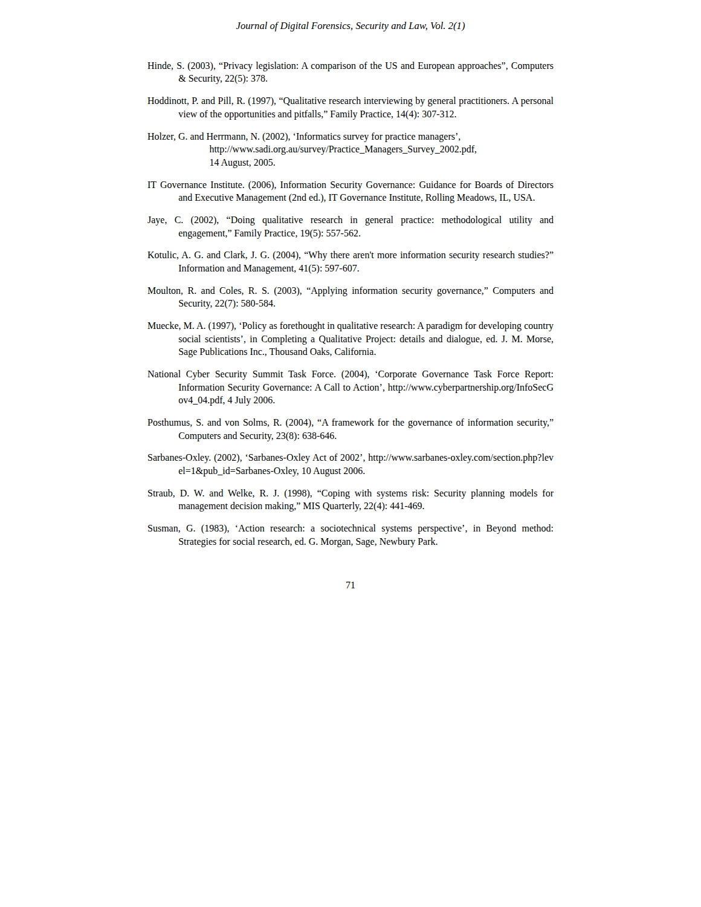Journal of Digital Forensics, Security and Law, Vol. 2(1)
Hinde, S. (2003), “Privacy legislation: A comparison of the US and European approaches”, Computers & Security, 22(5): 378.
Hoddinott, P. and Pill, R. (1997), “Qualitative research interviewing by general practitioners. A personal view of the opportunities and pitfalls,” Family Practice, 14(4): 307-312.
Holzer, G. and Herrmann, N. (2002), ‘Informatics survey for practice managers’, http://www.sadi.org.au/survey/Practice_Managers_Survey_2002.pdf, 14 August, 2005.
IT Governance Institute. (2006), Information Security Governance: Guidance for Boards of Directors and Executive Management (2nd ed.), IT Governance Institute, Rolling Meadows, IL, USA.
Jaye, C. (2002), “Doing qualitative research in general practice: methodological utility and engagement,” Family Practice, 19(5): 557-562.
Kotulic, A. G. and Clark, J. G. (2004), “Why there aren't more information security research studies?” Information and Management, 41(5): 597-607.
Moulton, R. and Coles, R. S. (2003), “Applying information security governance,” Computers and Security, 22(7): 580-584.
Muecke, M. A. (1997), ‘Policy as forethought in qualitative research: A paradigm for developing country social scientists’, in Completing a Qualitative Project: details and dialogue, ed. J. M. Morse, Sage Publications Inc., Thousand Oaks, California.
National Cyber Security Summit Task Force. (2004), ‘Corporate Governance Task Force Report: Information Security Governance: A Call to Action’, http://www.cyberpartnership.org/InfoSecGov4_04.pdf, 4 July 2006.
Posthumus, S. and von Solms, R. (2004), “A framework for the governance of information security,” Computers and Security, 23(8): 638-646.
Sarbanes-Oxley. (2002), ‘Sarbanes-Oxley Act of 2002’, http://www.sarbanes-oxley.com/section.php?level=1&pub_id=Sarbanes-Oxley, 10 August 2006.
Straub, D. W. and Welke, R. J. (1998), “Coping with systems risk: Security planning models for management decision making,” MIS Quarterly, 22(4): 441-469.
Susman, G. (1983), ‘Action research: a sociotechnical systems perspective’, in Beyond method: Strategies for social research, ed. G. Morgan, Sage, Newbury Park.
71